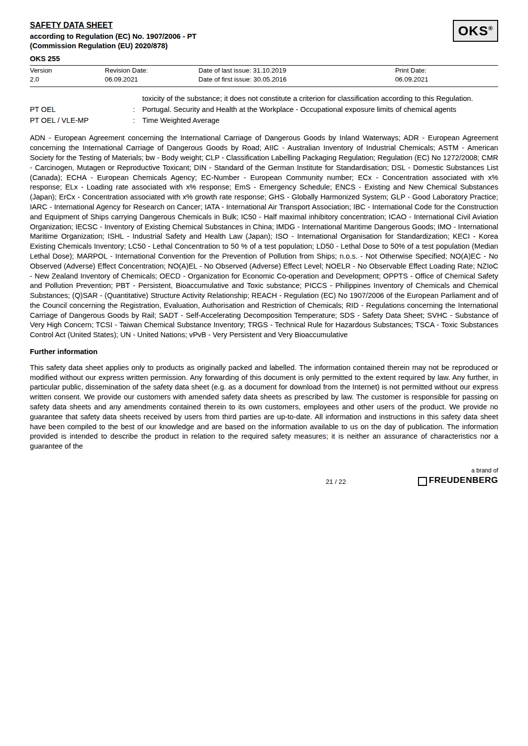SAFETY DATA SHEET
according to Regulation (EC) No. 1907/2006 - PT
(Commission Regulation (EU) 2020/878)
OKS®
OKS 255
| Version 2.0 | Revision Date: 06.09.2021 | Date of last issue: 31.10.2019 Date of first issue: 30.05.2016 | Print Date: 06.09.2021 |
| | | toxicity of the substance; it does not constitute a criterion for classification according to this Regulation. |
| PT OEL | : | Portugal. Security and Health at the Workplace - Occupational exposure limits of chemical agents |
| PT OEL / VLE-MP | : | Time Weighted Average |
ADN - European Agreement concerning the International Carriage of Dangerous Goods by Inland Waterways; ADR - European Agreement concerning the International Carriage of Dangerous Goods by Road; AIIC - Australian Inventory of Industrial Chemicals; ASTM - American Society for the Testing of Materials; bw - Body weight; CLP - Classification Labelling Packaging Regulation; Regulation (EC) No 1272/2008; CMR - Carcinogen, Mutagen or Reproductive Toxicant; DIN - Standard of the German Institute for Standardisation; DSL - Domestic Substances List (Canada); ECHA - European Chemicals Agency; EC-Number - European Community number; ECx - Concentration associated with x% response; ELx - Loading rate associated with x% response; EmS - Emergency Schedule; ENCS - Existing and New Chemical Substances (Japan); ErCx - Concentration associated with x% growth rate response; GHS - Globally Harmonized System; GLP - Good Laboratory Practice; IARC - International Agency for Research on Cancer; IATA - International Air Transport Association; IBC - International Code for the Construction and Equipment of Ships carrying Dangerous Chemicals in Bulk; IC50 - Half maximal inhibitory concentration; ICAO - International Civil Aviation Organization; IECSC - Inventory of Existing Chemical Substances in China; IMDG - International Maritime Dangerous Goods; IMO - International Maritime Organization; ISHL - Industrial Safety and Health Law (Japan); ISO - International Organisation for Standardization; KECI - Korea Existing Chemicals Inventory; LC50 - Lethal Concentration to 50 % of a test population; LD50 - Lethal Dose to 50% of a test population (Median Lethal Dose); MARPOL - International Convention for the Prevention of Pollution from Ships; n.o.s. - Not Otherwise Specified; NO(A)EC - No Observed (Adverse) Effect Concentration; NO(A)EL - No Observed (Adverse) Effect Level; NOELR - No Observable Effect Loading Rate; NZIoC - New Zealand Inventory of Chemicals; OECD - Organization for Economic Co-operation and Development; OPPTS - Office of Chemical Safety and Pollution Prevention; PBT - Persistent, Bioaccumulative and Toxic substance; PICCS - Philippines Inventory of Chemicals and Chemical Substances; (Q)SAR - (Quantitative) Structure Activity Relationship; REACH - Regulation (EC) No 1907/2006 of the European Parliament and of the Council concerning the Registration, Evaluation, Authorisation and Restriction of Chemicals; RID - Regulations concerning the International Carriage of Dangerous Goods by Rail; SADT - Self-Accelerating Decomposition Temperature; SDS - Safety Data Sheet; SVHC - Substance of Very High Concern; TCSI - Taiwan Chemical Substance Inventory; TRGS - Technical Rule for Hazardous Substances; TSCA - Toxic Substances Control Act (United States); UN - United Nations; vPvB - Very Persistent and Very Bioaccumulative
Further information
This safety data sheet applies only to products as originally packed and labelled. The information contained therein may not be reproduced or modified without our express written permission. Any forwarding of this document is only permitted to the extent required by law. Any further, in particular public, dissemination of the safety data sheet (e.g. as a document for download from the Internet) is not permitted without our express written consent. We provide our customers with amended safety data sheets as prescribed by law. The customer is responsible for passing on safety data sheets and any amendments contained therein to its own customers, employees and other users of the product. We provide no guarantee that safety data sheets received by users from third parties are up-to-date. All information and instructions in this safety data sheet have been compiled to the best of our knowledge and are based on the information available to us on the day of publication. The information provided is intended to describe the product in relation to the required safety measures; it is neither an assurance of characteristics nor a guarantee of the
21 / 22
a brand of
FREUDENBERG